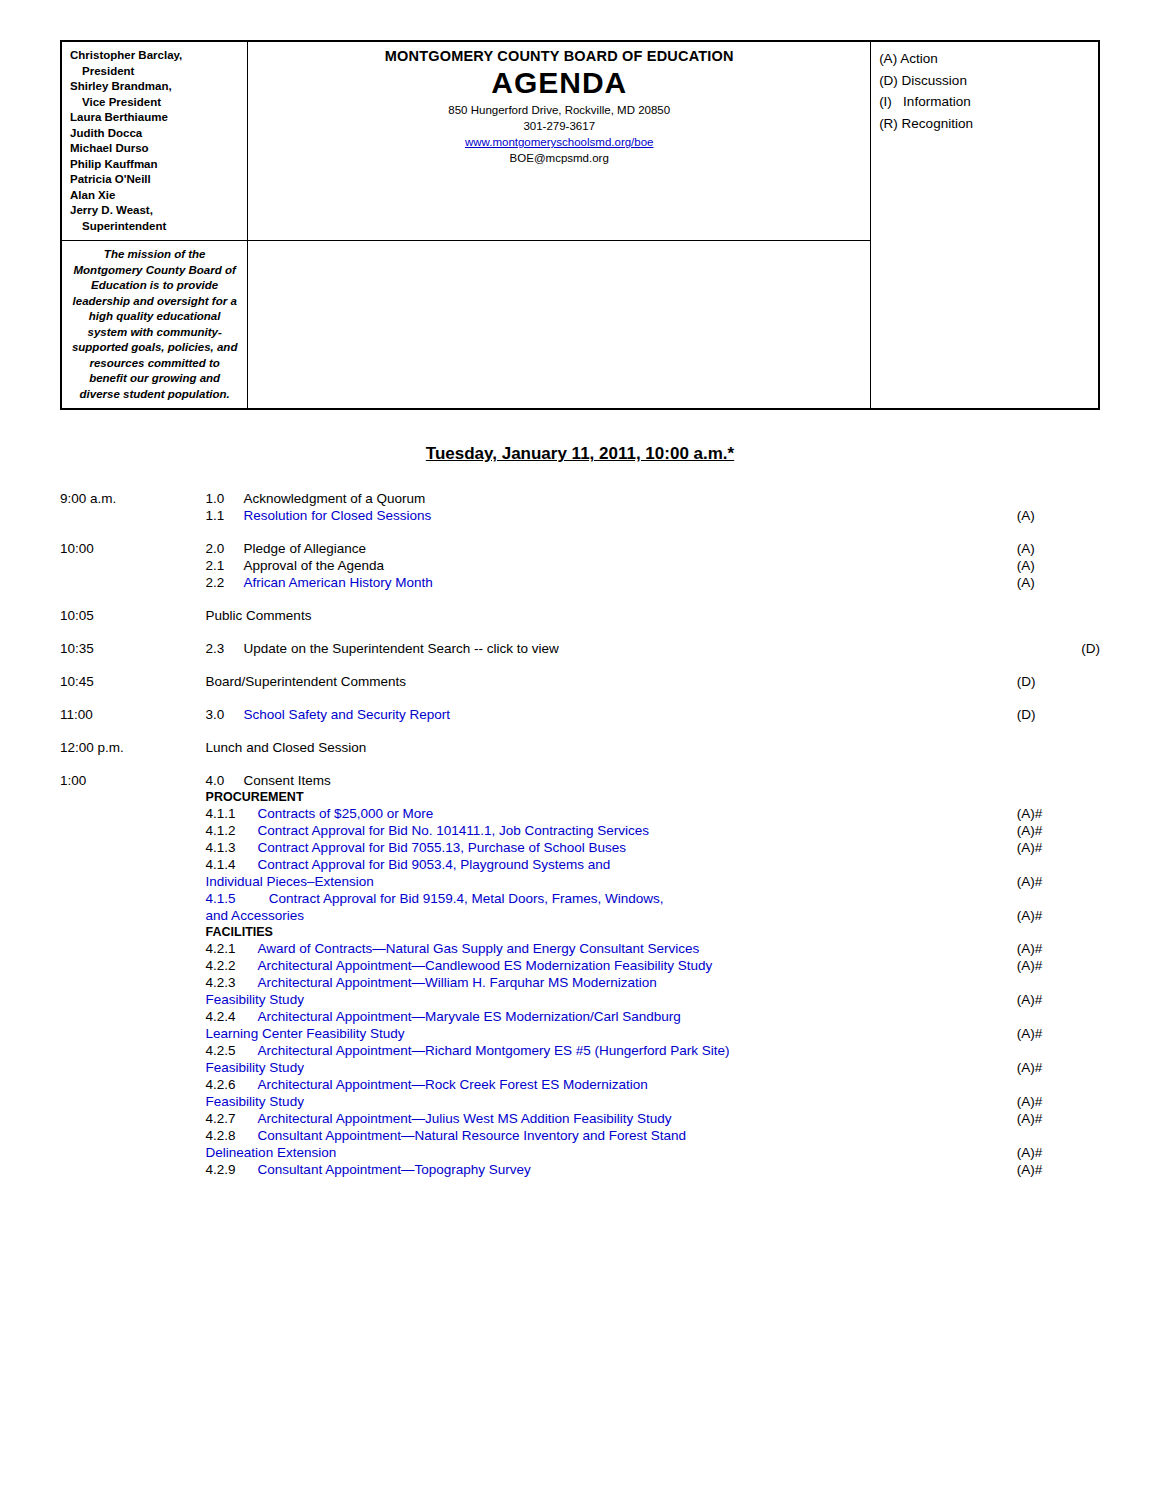| Christopher Barclay, President Shirley Brandman, Vice President Laura Berthiaume Judith Docca Michael Durso Philip Kauffman Patricia O'Neill Alan Xie Jerry D. Weast, Superintendent | MONTGOMERY COUNTY BOARD OF EDUCATION AGENDA 850 Hungerford Drive, Rockville, MD 20850 301-279-3617 www.montgomeryschoolsmd.org/boe BOE@mcpsmd.org | (A) Action (D) Discussion (I) Information (R) Recognition |
| The mission of the Montgomery County Board of Education is to provide leadership and oversight for a high quality educational system with community-supported goals, policies, and resources committed to benefit our growing and diverse student population. |
Tuesday, January 11, 2011, 10:00 a.m.*
| 9:00 a.m. | 1.0 Acknowledgment of a Quorum | |
| | 1.1 Resolution for Closed Sessions | (A) |
| 10:00 | 2.0 Pledge of Allegiance | (A) |
| | 2.1 Approval of the Agenda | (A) |
| | 2.2 African American History Month | (A) |
| 10:05 | Public Comments | |
| 10:35 | 2.3 Update on the Superintendent Search -- click to view | (D) |
| 10:45 | Board/Superintendent Comments | (D) |
| 11:00 | 3.0 School Safety and Security Report | (D) |
| 12:00 p.m. | Lunch and Closed Session | |
| 1:00 | 4.0 Consent Items | |
| | PROCUREMENT | |
| | 4.1.1 Contracts of $25,000 or More | (A)# |
| | 4.1.2 Contract Approval for Bid No. 101411.1, Job Contracting Services | (A)# |
| | 4.1.3 Contract Approval for Bid 7055.13, Purchase of School Buses | (A)# |
| | 4.1.4 Contract Approval for Bid 9053.4, Playground Systems and | |
| | Individual Pieces–Extension | (A)# |
| | 4.1.5 Contract Approval for Bid 9159.4, Metal Doors, Frames, Windows, | |
| | and Accessories | (A)# |
| | FACILITIES | |
| | 4.2.1 Award of Contracts—Natural Gas Supply and Energy Consultant Services | (A)# |
| | 4.2.2 Architectural Appointment—Candlewood ES Modernization Feasibility Study | (A)# |
| | 4.2.3 Architectural Appointment—William H. Farquhar MS Modernization | |
| | Feasibility Study | (A)# |
| | 4.2.4 Architectural Appointment—Maryvale ES Modernization/Carl Sandburg | |
| | Learning Center Feasibility Study | (A)# |
| | 4.2.5 Architectural Appointment—Richard Montgomery ES #5 (Hungerford Park Site) | |
| | Feasibility Study | (A)# |
| | 4.2.6 Architectural Appointment—Rock Creek Forest ES Modernization | |
| | Feasibility Study | (A)# |
| | 4.2.7 Architectural Appointment—Julius West MS Addition Feasibility Study | (A)# |
| | 4.2.8 Consultant Appointment—Natural Resource Inventory and Forest Stand | |
| | Delineation Extension | (A)# |
| | 4.2.9 Consultant Appointment—Topography Survey | (A)# |